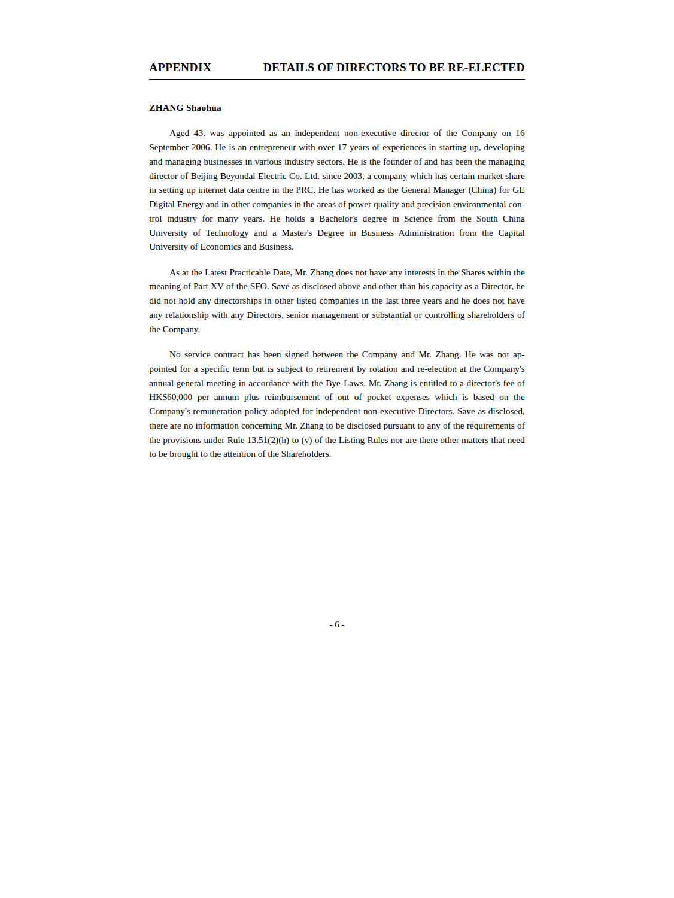| APPENDIX | DETAILS OF DIRECTORS TO BE RE-ELECTED |
ZHANG Shaohua
Aged 43, was appointed as an independent non-executive director of the Company on 16 September 2006. He is an entrepreneur with over 17 years of experiences in starting up, developing and managing businesses in various industry sectors. He is the founder of and has been the managing director of Beijing Beyondal Electric Co. Ltd. since 2003, a company which has certain market share in setting up internet data centre in the PRC. He has worked as the General Manager (China) for GE Digital Energy and in other companies in the areas of power quality and precision environmental control industry for many years. He holds a Bachelor's degree in Science from the South China University of Technology and a Master's Degree in Business Administration from the Capital University of Economics and Business.
As at the Latest Practicable Date, Mr. Zhang does not have any interests in the Shares within the meaning of Part XV of the SFO. Save as disclosed above and other than his capacity as a Director, he did not hold any directorships in other listed companies in the last three years and he does not have any relationship with any Directors, senior management or substantial or controlling shareholders of the Company.
No service contract has been signed between the Company and Mr. Zhang. He was not appointed for a specific term but is subject to retirement by rotation and re-election at the Company's annual general meeting in accordance with the Bye-Laws. Mr. Zhang is entitled to a director's fee of HK$60,000 per annum plus reimbursement of out of pocket expenses which is based on the Company's remuneration policy adopted for independent non-executive Directors. Save as disclosed, there are no information concerning Mr. Zhang to be disclosed pursuant to any of the requirements of the provisions under Rule 13.51(2)(h) to (v) of the Listing Rules nor are there other matters that need to be brought to the attention of the Shareholders.
- 6 -